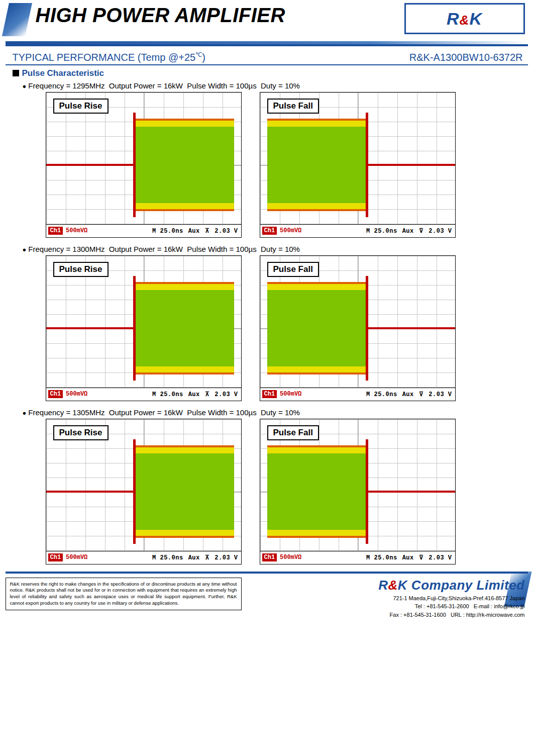HIGH POWER AMPLIFIER
R&K
TYPICAL PERFORMANCE (Temp @+25℃)
R&K-A1300BW10-6372R
Pulse Characteristic
●Frequency = 1295MHz Output Power = 16kW Pulse Width = 100µs Duty = 10%
Pulse Rise
Ch1500mVΩ M 25.0nsAux⊼2.03 V
Pulse Fall
Ch1500mVΩ M 25.0nsAux⊽2.03 V
●Frequency = 1300MHz Output Power = 16kW Pulse Width = 100µs Duty = 10%
Pulse Rise
Ch1500mVΩ M 25.0nsAux⊼2.03 V
Pulse Fall
Ch1500mVΩ M 25.0nsAux⊽2.03 V
●Frequency = 1305MHz Output Power = 16kW Pulse Width = 100µs Duty = 10%
Pulse Rise
Ch1500mVΩ M 25.0nsAux⊼2.03 V
Pulse Fall
Ch1500mVΩ M 25.0nsAux⊽2.03 V
R&K reserves the right to make changes in the specifications of or discontinue products at any time without notice. R&K products shall not be used for or in connection with equipment that requires an extremely high level of reliability and safety such as aerospace uses or medical life support equipment. Further, R&K cannot export products to any country for use in military or defense applications.
R&K Company Limited
721-1 Maeda,Fuji-City,Shizuoka-Pref.416-8577 Japan
Tel : +81-545-31-2600 E-mail : info@rkco.jp
Fax : +81-545-31-1600 URL : http://rk-microwave.com